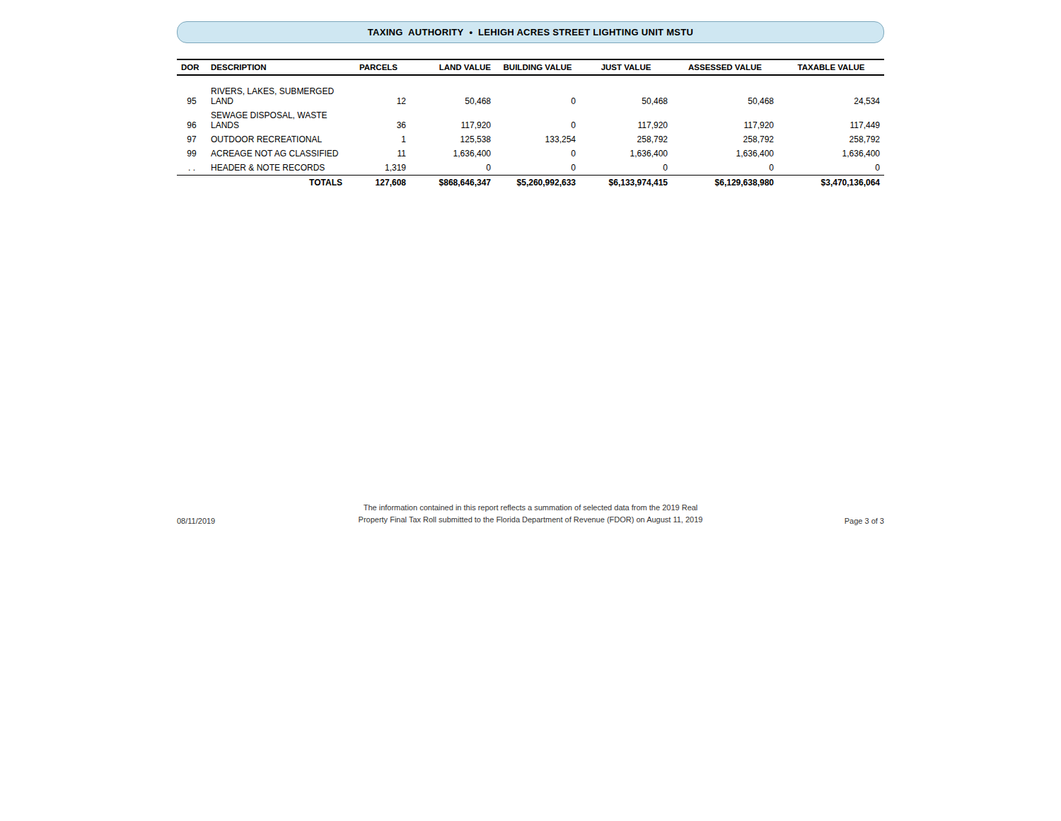TAXING AUTHORITY • LEHIGH ACRES STREET LIGHTING UNIT MSTU
| DOR | DESCRIPTION | PARCELS | LAND VALUE | BUILDING VALUE | JUST VALUE | ASSESSED VALUE | TAXABLE VALUE |
| --- | --- | --- | --- | --- | --- | --- | --- |
| 95 | RIVERS, LAKES, SUBMERGED LAND | 12 | 50,468 | 0 | 50,468 | 50,468 | 24,534 |
| 96 | SEWAGE DISPOSAL, WASTE LANDS | 36 | 117,920 | 0 | 117,920 | 117,920 | 117,449 |
| 97 | OUTDOOR RECREATIONAL | 1 | 125,538 | 133,254 | 258,792 | 258,792 | 258,792 |
| 99 | ACREAGE NOT AG CLASSIFIED | 11 | 1,636,400 | 0 | 1,636,400 | 1,636,400 | 1,636,400 |
| . . | HEADER & NOTE RECORDS | 1,319 | 0 | 0 | 0 | 0 | 0 |
| | TOTALS | 127,608 | $868,646,347 | $5,260,992,633 | $6,133,974,415 | $6,129,638,980 | $3,470,136,064 |
08/11/2019
The information contained in this report reflects a summation of selected data from the 2019 Real
Property Final Tax Roll submitted to the Florida Department of Revenue (FDOR) on August 11, 2019
Page 3 of 3